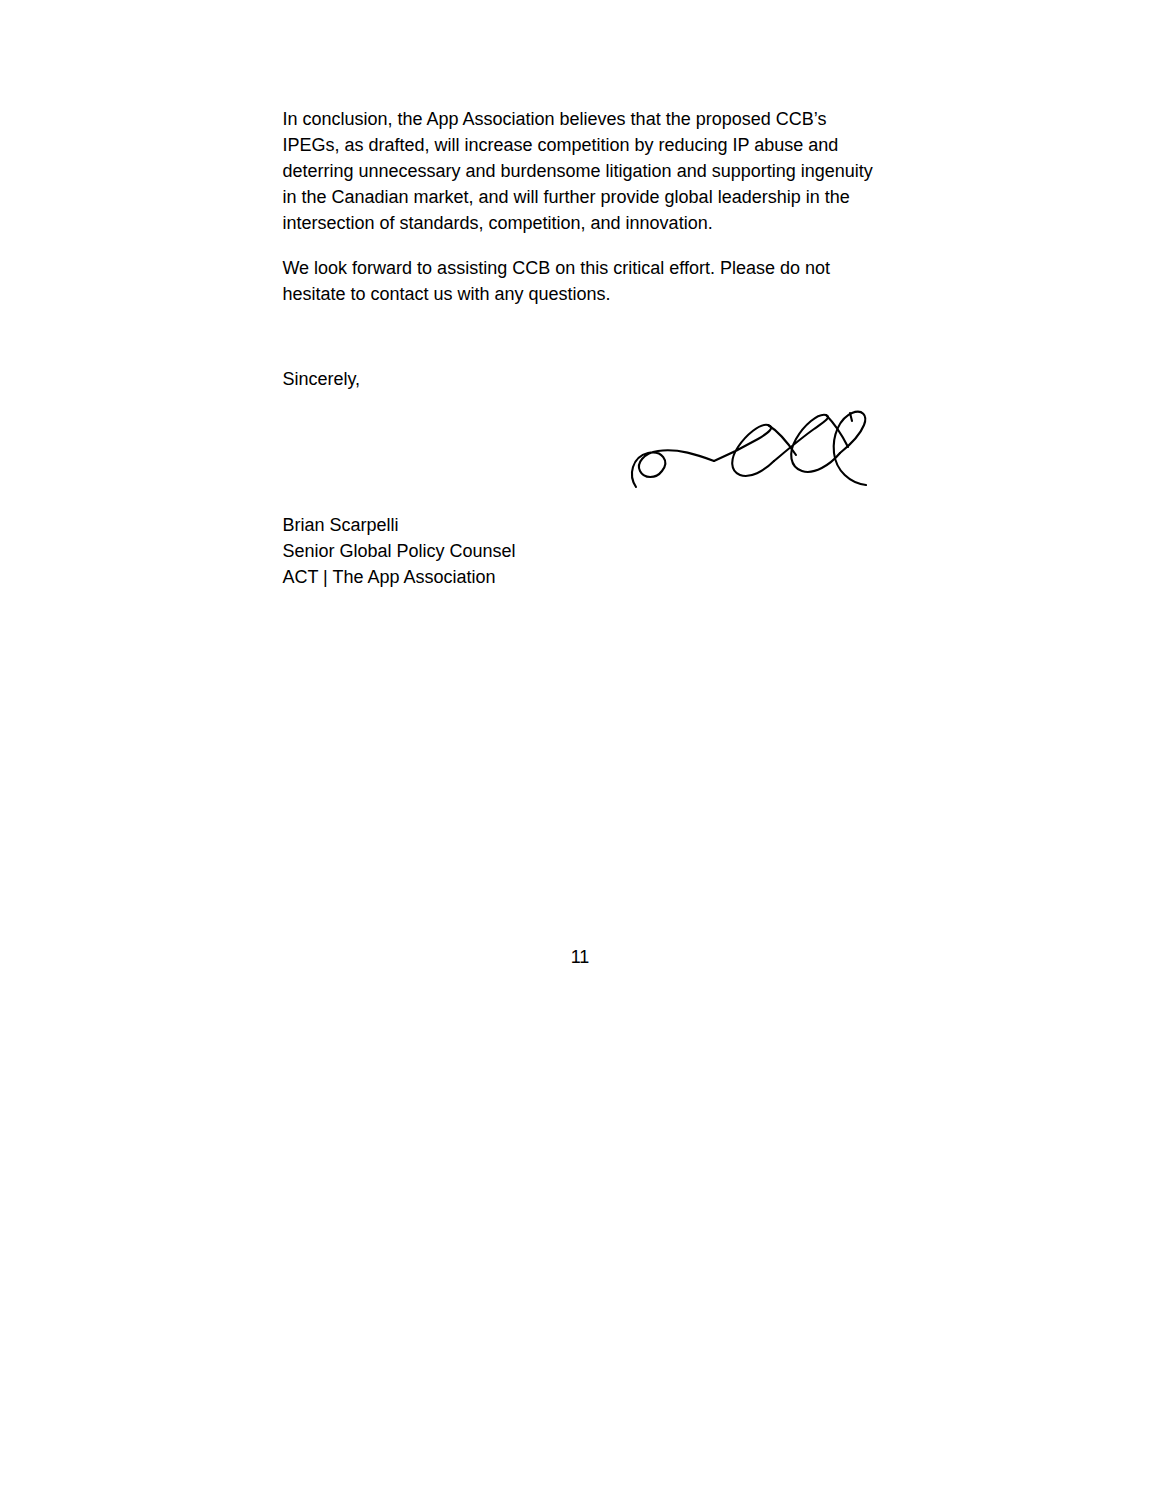In conclusion, the App Association believes that the proposed CCB’s IPEGs, as drafted, will increase competition by reducing IP abuse and deterring unnecessary and burdensome litigation and supporting ingenuity in the Canadian market, and will further provide global leadership in the intersection of standards, competition, and innovation.
We look forward to assisting CCB on this critical effort. Please do not hesitate to contact us with any questions.
Sincerely,
Brian Scarpelli
Senior Global Policy Counsel
ACT | The App Association
11